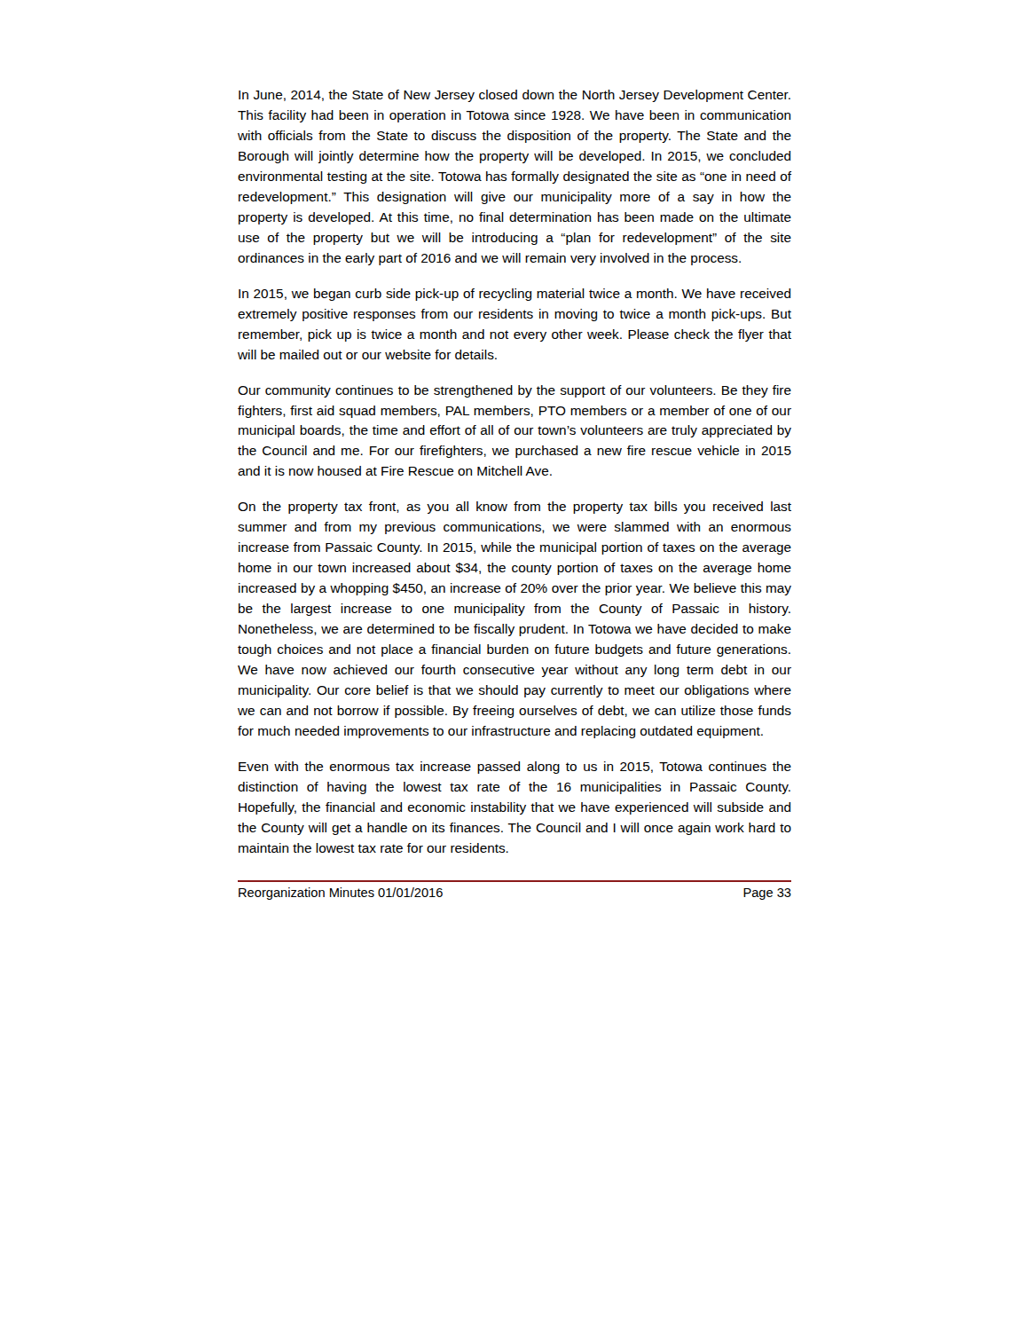In June, 2014, the State of New Jersey closed down the North Jersey Development Center. This facility had been in operation in Totowa since 1928. We have been in communication with officials from the State to discuss the disposition of the property. The State and the Borough will jointly determine how the property will be developed. In 2015, we concluded environmental testing at the site. Totowa has formally designated the site as “one in need of redevelopment.” This designation will give our municipality more of a say in how the property is developed. At this time, no final determination has been made on the ultimate use of the property but we will be introducing a “plan for redevelopment” of the site ordinances in the early part of 2016 and we will remain very involved in the process.
In 2015, we began curb side pick-up of recycling material twice a month. We have received extremely positive responses from our residents in moving to twice a month pick-ups. But remember, pick up is twice a month and not every other week. Please check the flyer that will be mailed out or our website for details.
Our community continues to be strengthened by the support of our volunteers. Be they fire fighters, first aid squad members, PAL members, PTO members or a member of one of our municipal boards, the time and effort of all of our town’s volunteers are truly appreciated by the Council and me. For our firefighters, we purchased a new fire rescue vehicle in 2015 and it is now housed at Fire Rescue on Mitchell Ave.
On the property tax front, as you all know from the property tax bills you received last summer and from my previous communications, we were slammed with an enormous increase from Passaic County. In 2015, while the municipal portion of taxes on the average home in our town increased about $34, the county portion of taxes on the average home increased by a whopping $450, an increase of 20% over the prior year. We believe this may be the largest increase to one municipality from the County of Passaic in history. Nonetheless, we are determined to be fiscally prudent. In Totowa we have decided to make tough choices and not place a financial burden on future budgets and future generations. We have now achieved our fourth consecutive year without any long term debt in our municipality. Our core belief is that we should pay currently to meet our obligations where we can and not borrow if possible. By freeing ourselves of debt, we can utilize those funds for much needed improvements to our infrastructure and replacing outdated equipment.
Even with the enormous tax increase passed along to us in 2015, Totowa continues the distinction of having the lowest tax rate of the 16 municipalities in Passaic County. Hopefully, the financial and economic instability that we have experienced will subside and the County will get a handle on its finances. The Council and I will once again work hard to maintain the lowest tax rate for our residents.
Reorganization Minutes 01/01/2016 Page 33